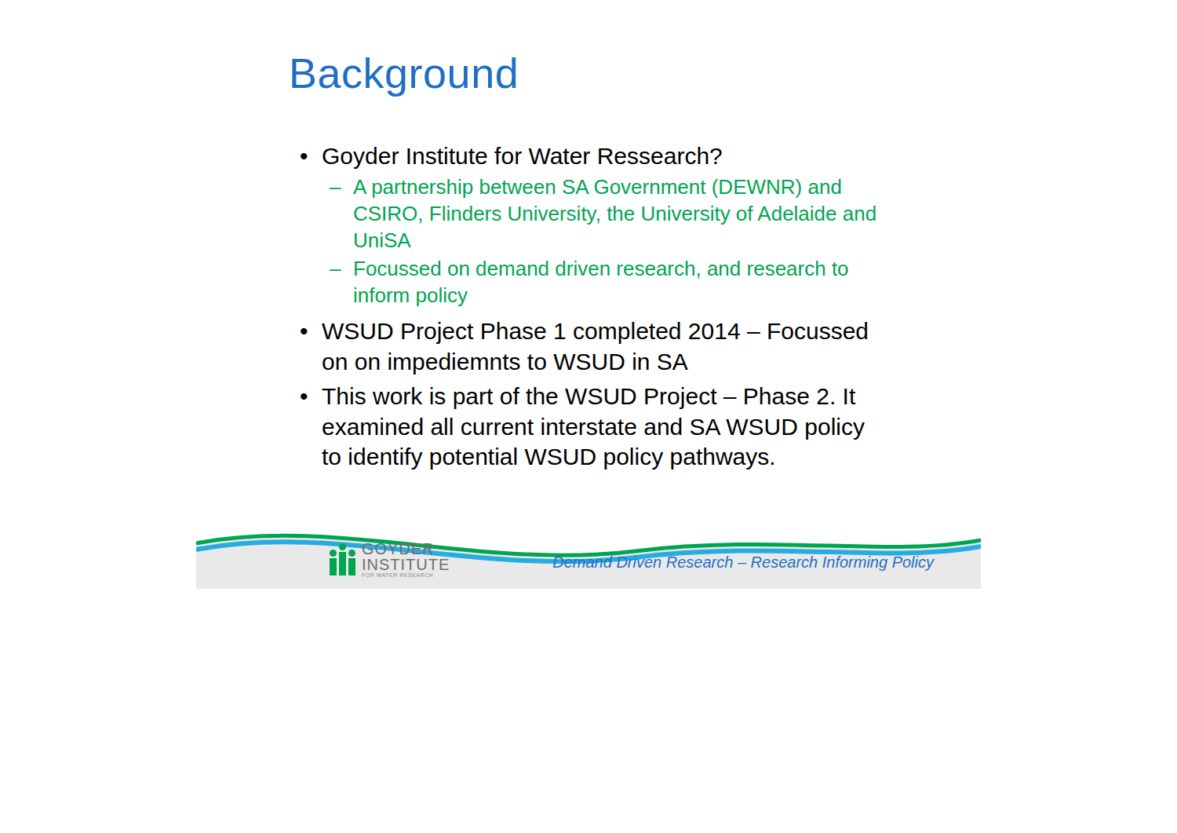Background
•Goyder Institute for Water Ressearch?
–A partnership between SA Government (DEWNR) and CSIRO, Flinders University, the University of Adelaide and UniSA
–Focussed on demand driven research, and research to inform policy
•WSUD Project Phase 1 completed 2014 – Focussed on on impediemnts to WSUD in SA
•This work is part of the WSUD Project – Phase 2. It examined all current interstate and SA WSUD policy to identify potential WSUD policy pathways.
GOYDER
INSTITUTE
FOR WATER RESEARCH
Demand Driven Research – Research Informing Policy